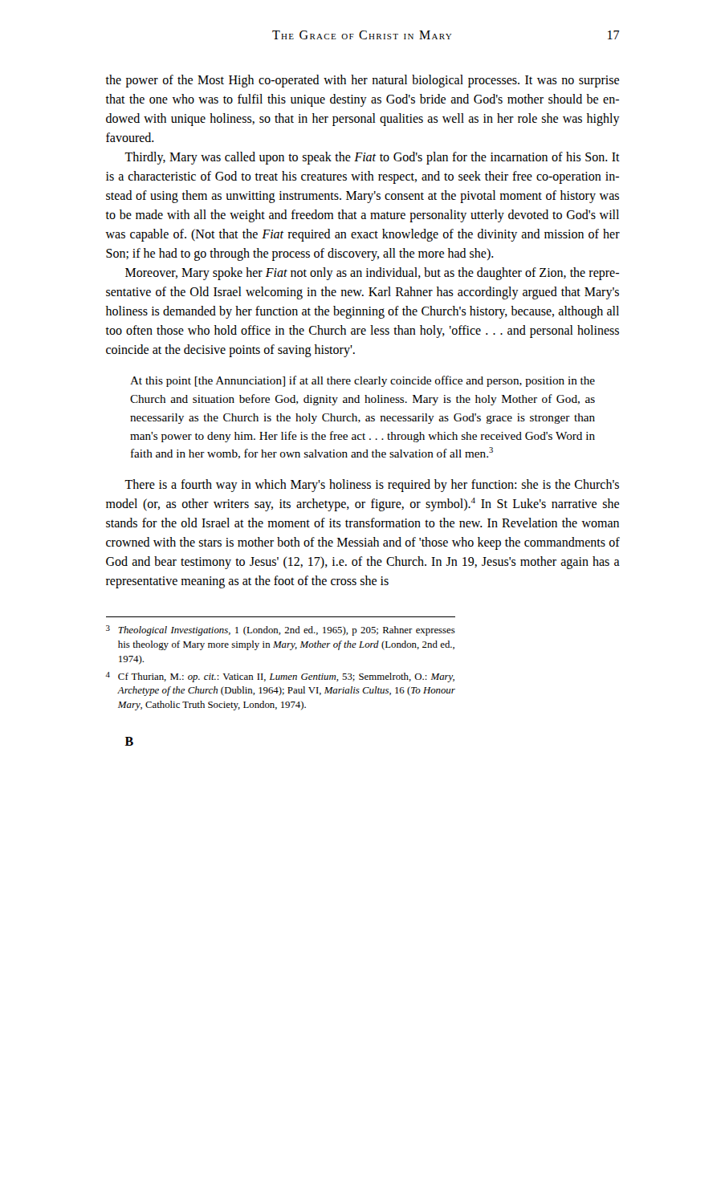The Grace of Christ in Mary 17
the power of the Most High co-operated with her natural biological processes. It was no surprise that the one who was to fulfil this unique destiny as God's bride and God's mother should be endowed with unique holiness, so that in her personal qualities as well as in her role she was highly favoured.
Thirdly, Mary was called upon to speak the Fiat to God's plan for the incarnation of his Son. It is a characteristic of God to treat his creatures with respect, and to seek their free co-operation instead of using them as unwitting instruments. Mary's consent at the pivotal moment of history was to be made with all the weight and freedom that a mature personality utterly devoted to God's will was capable of. (Not that the Fiat required an exact knowledge of the divinity and mission of her Son; if he had to go through the process of discovery, all the more had she).
Moreover, Mary spoke her Fiat not only as an individual, but as the daughter of Zion, the representative of the Old Israel welcoming in the new. Karl Rahner has accordingly argued that Mary's holiness is demanded by her function at the beginning of the Church's history, because, although all too often those who hold office in the Church are less than holy, 'office . . . and personal holiness coincide at the decisive points of saving history'.
At this point [the Annunciation] if at all there clearly coincide office and person, position in the Church and situation before God, dignity and holiness. Mary is the holy Mother of God, as necessarily as the Church is the holy Church, as necessarily as God's grace is stronger than man's power to deny him. Her life is the free act . . . through which she received God's Word in faith and in her womb, for her own salvation and the salvation of all men.3
There is a fourth way in which Mary's holiness is required by her function: she is the Church's model (or, as other writers say, its archetype, or figure, or symbol).4 In St Luke's narrative she stands for the old Israel at the moment of its transformation to the new. In Revelation the woman crowned with the stars is mother both of the Messiah and of 'those who keep the commandments of God and bear testimony to Jesus' (12, 17), i.e. of the Church. In Jn 19, Jesus's mother again has a representative meaning as at the foot of the cross she is
3 Theological Investigations, 1 (London, 2nd ed., 1965), p 205; Rahner expresses his theology of Mary more simply in Mary, Mother of the Lord (London, 2nd ed., 1974).
4 Cf Thurian, M.: op. cit.: Vatican II, Lumen Gentium, 53; Semmelroth, O.: Mary, Archetype of the Church (Dublin, 1964); Paul VI, Marialis Cultus, 16 (To Honour Mary, Catholic Truth Society, London, 1974).
B